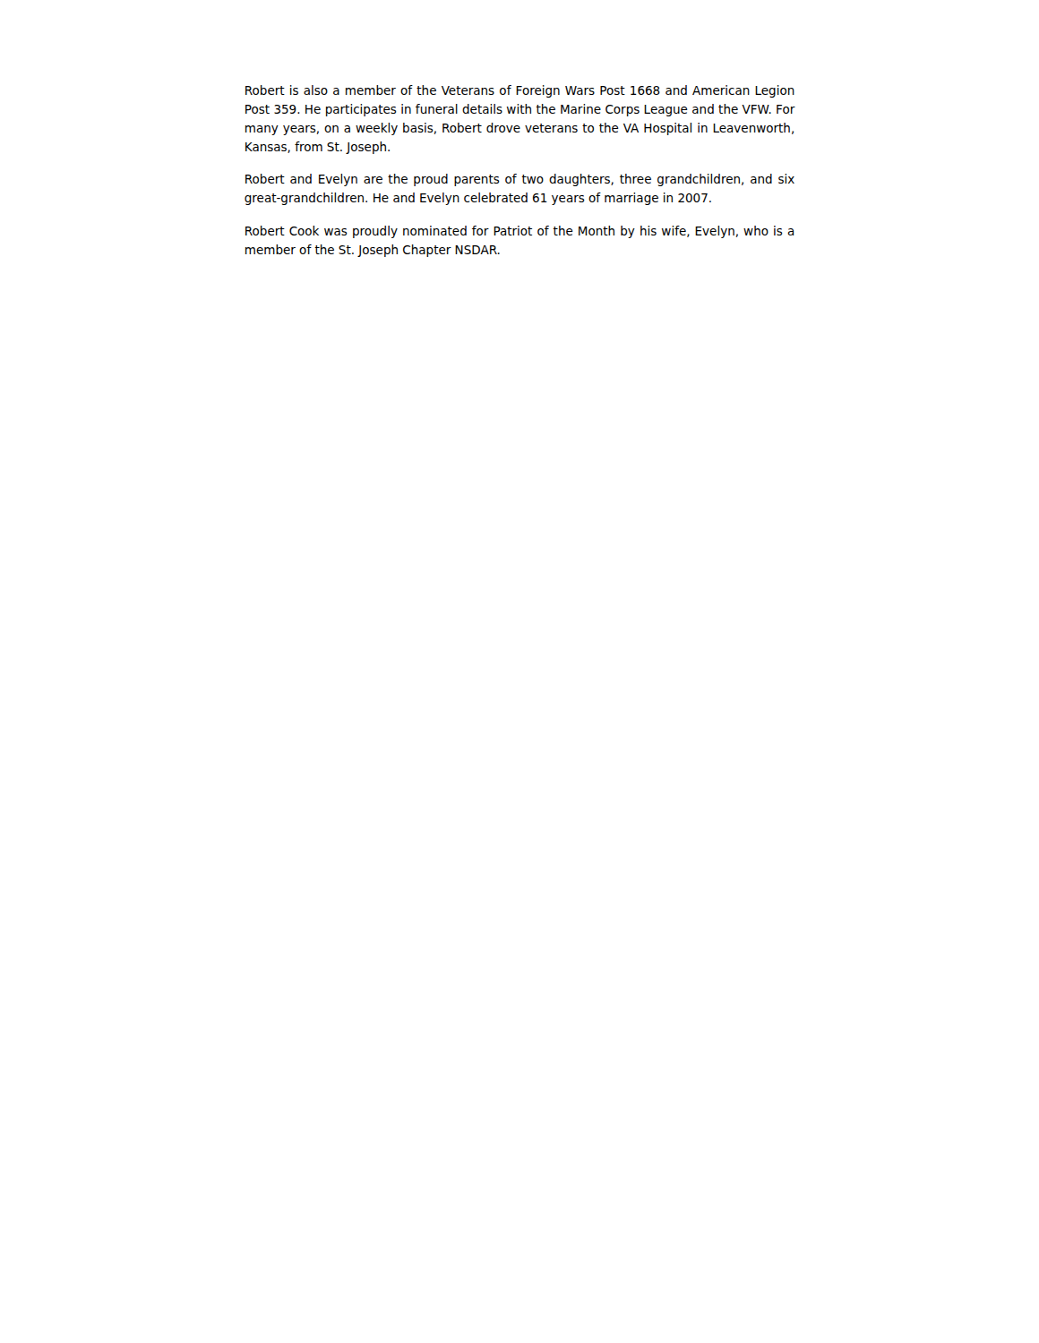Robert is also a member of the Veterans of Foreign Wars Post 1668 and American Legion Post 359. He participates in funeral details with the Marine Corps League and the VFW. For many years, on a weekly basis, Robert drove veterans to the VA Hospital in Leavenworth, Kansas, from St. Joseph.
Robert and Evelyn are the proud parents of two daughters, three grandchildren, and six great-grandchildren. He and Evelyn celebrated 61 years of marriage in 2007.
Robert Cook was proudly nominated for Patriot of the Month by his wife, Evelyn, who is a member of the St. Joseph Chapter NSDAR.